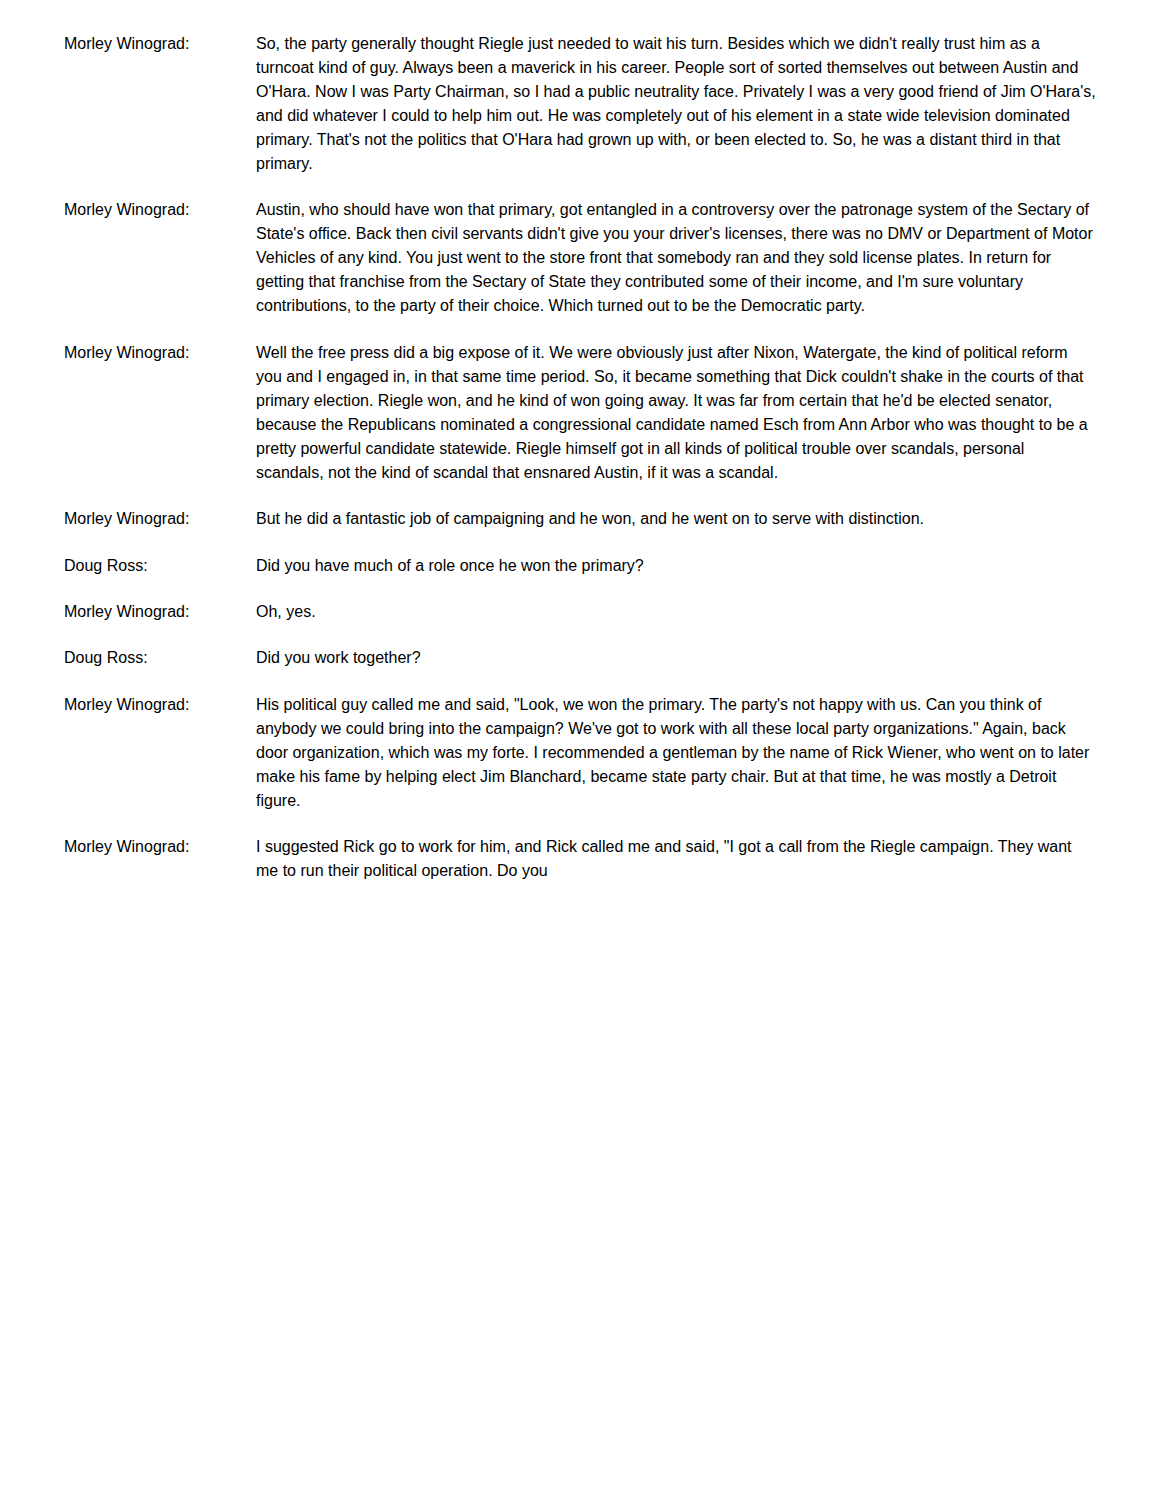Morley Winograd:
So, the party generally thought Riegle just needed to wait his turn. Besides which we didn't really trust him as a turncoat kind of guy. Always been a maverick in his career. People sort of sorted themselves out between Austin and O'Hara. Now I was Party Chairman, so I had a public neutrality face. Privately I was a very good friend of Jim O'Hara's, and did whatever I could to help him out. He was completely out of his element in a state wide television dominated primary. That's not the politics that O'Hara had grown up with, or been elected to. So, he was a distant third in that primary.
Morley Winograd:
Austin, who should have won that primary, got entangled in a controversy over the patronage system of the Sectary of State's office. Back then civil servants didn't give you your driver's licenses, there was no DMV or Department of Motor Vehicles of any kind. You just went to the store front that somebody ran and they sold license plates. In return for getting that franchise from the Sectary of State they contributed some of their income, and I'm sure voluntary contributions, to the party of their choice. Which turned out to be the Democratic party.
Morley Winograd:
Well the free press did a big expose of it. We were obviously just after Nixon, Watergate, the kind of political reform you and I engaged in, in that same time period. So, it became something that Dick couldn't shake in the courts of that primary election. Riegle won, and he kind of won going away. It was far from certain that he'd be elected senator, because the Republicans nominated a congressional candidate named Esch from Ann Arbor who was thought to be a pretty powerful candidate statewide. Riegle himself got in all kinds of political trouble over scandals, personal scandals, not the kind of scandal that ensnared Austin, if it was a scandal.
Morley Winograd:
But he did a fantastic job of campaigning and he won, and he went on to serve with distinction.
Doug Ross:
Did you have much of a role once he won the primary?
Morley Winograd:
Oh, yes.
Doug Ross:
Did you work together?
Morley Winograd:
His political guy called me and said, "Look, we won the primary. The party's not happy with us. Can you think of anybody we could bring into the campaign? We've got to work with all these local party organizations." Again, back door organization, which was my forte. I recommended a gentleman by the name of Rick Wiener, who went on to later make his fame by helping elect Jim Blanchard, became state party chair. But at that time, he was mostly a Detroit figure.
Morley Winograd:
I suggested Rick go to work for him, and Rick called me and said, "I got a call from the Riegle campaign. They want me to run their political operation. Do you